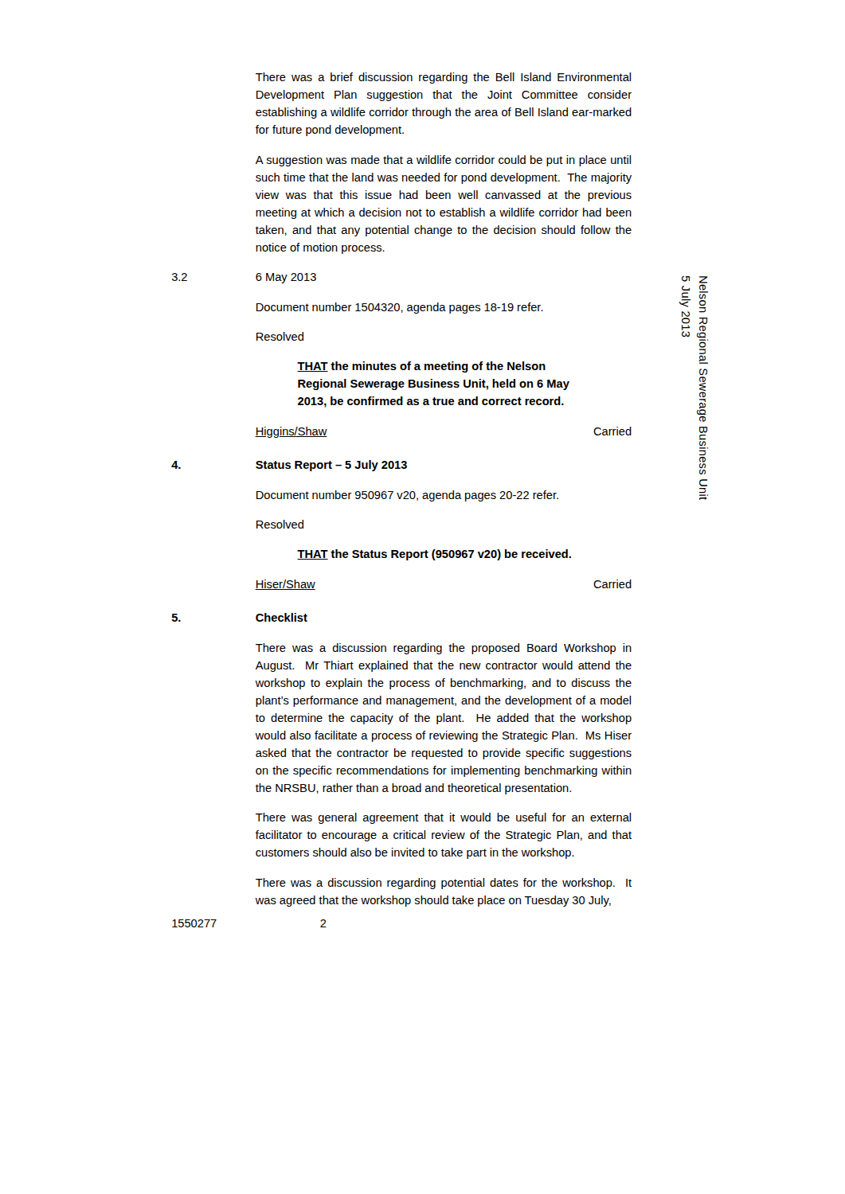Nelson Regional Sewerage Business Unit
5 July 2013
There was a brief discussion regarding the Bell Island Environmental Development Plan suggestion that the Joint Committee consider establishing a wildlife corridor through the area of Bell Island ear-marked for future pond development.
A suggestion was made that a wildlife corridor could be put in place until such time that the land was needed for pond development. The majority view was that this issue had been well canvassed at the previous meeting at which a decision not to establish a wildlife corridor had been taken, and that any potential change to the decision should follow the notice of motion process.
3.2
6 May 2013
Document number 1504320, agenda pages 18-19 refer.
Resolved
THAT the minutes of a meeting of the Nelson Regional Sewerage Business Unit, held on 6 May 2013, be confirmed as a true and correct record.
Higgins/Shaw Carried
4. Status Report – 5 July 2013
Document number 950967 v20, agenda pages 20-22 refer.
Resolved
THAT the Status Report (950967 v20) be received.
Hiser/Shaw Carried
5. Checklist
There was a discussion regarding the proposed Board Workshop in August. Mr Thiart explained that the new contractor would attend the workshop to explain the process of benchmarking, and to discuss the plant’s performance and management, and the development of a model to determine the capacity of the plant. He added that the workshop would also facilitate a process of reviewing the Strategic Plan. Ms Hiser asked that the contractor be requested to provide specific suggestions on the specific recommendations for implementing benchmarking within the NRSBU, rather than a broad and theoretical presentation.
There was general agreement that it would be useful for an external facilitator to encourage a critical review of the Strategic Plan, and that customers should also be invited to take part in the workshop.
There was a discussion regarding potential dates for the workshop. It was agreed that the workshop should take place on Tuesday 30 July,
15502772